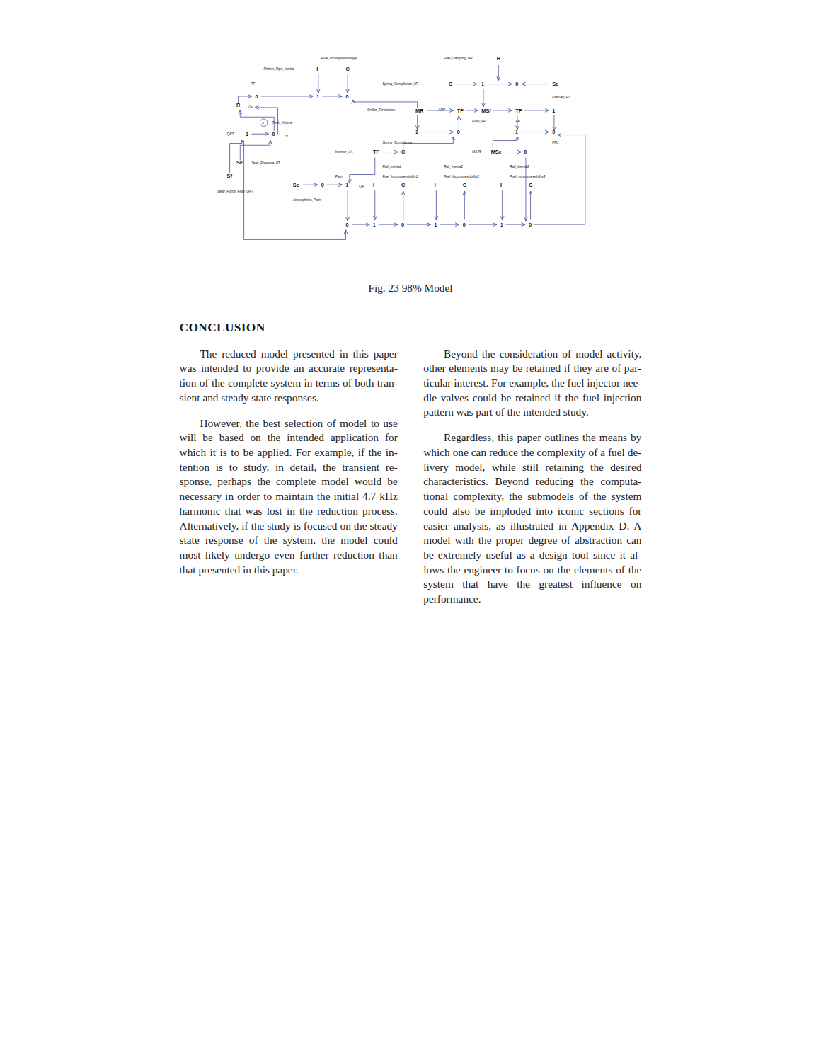Fuel_Incompressibility4 Fuel_Damping_BR R Return_Pipe_Inertia I C PT Spring_Compliance_kR C 1 0 Se 0 1 0 Preload_F0 Orifice_Restriction MR ARP TF MSf TF 1 R Cp Flow_vR AR q Tank_Volume 1 0 1 0 QPT 1 0 Pp Spring_Compliance PR1 Inverse_AA TF C MAP5 MSe 0 Se Tank_Pressure_PT Rail_Inertia1 Rail_Inertia2 Rail_Inertia3 Sf Patm Fuel_Incompressibility1 Fuel_Incompressibility2 Fuel_Incompressibility3 Se 0 1 QA I C I C I C Ideal_Pump_Flow_QPT Atmospheric_Patm 0 1 0 1 0 1 0
Fig. 23 98% Model
Conclusion
The reduced model presented in this paper was intended to provide an accurate representation of the complete system in terms of both transient and steady state responses.
However, the best selection of model to use will be based on the intended application for which it is to be applied. For example, if the intention is to study, in detail, the transient response, perhaps the complete model would be necessary in order to maintain the initial 4.7 kHz harmonic that was lost in the reduction process. Alternatively, if the study is focused on the steady state response of the system, the model could most likely undergo even further reduction than that presented in this paper.
Beyond the consideration of model activity, other elements may be retained if they are of particular interest. For example, the fuel injector needle valves could be retained if the fuel injection pattern was part of the intended study.
Regardless, this paper outlines the means by which one can reduce the complexity of a fuel delivery model, while still retaining the desired characteristics. Beyond reducing the computational complexity, the submodels of the system could also be imploded into iconic sections for easier analysis, as illustrated in Appendix D. A model with the proper degree of abstraction can be extremely useful as a design tool since it allows the engineer to focus on the elements of the system that have the greatest influence on performance.